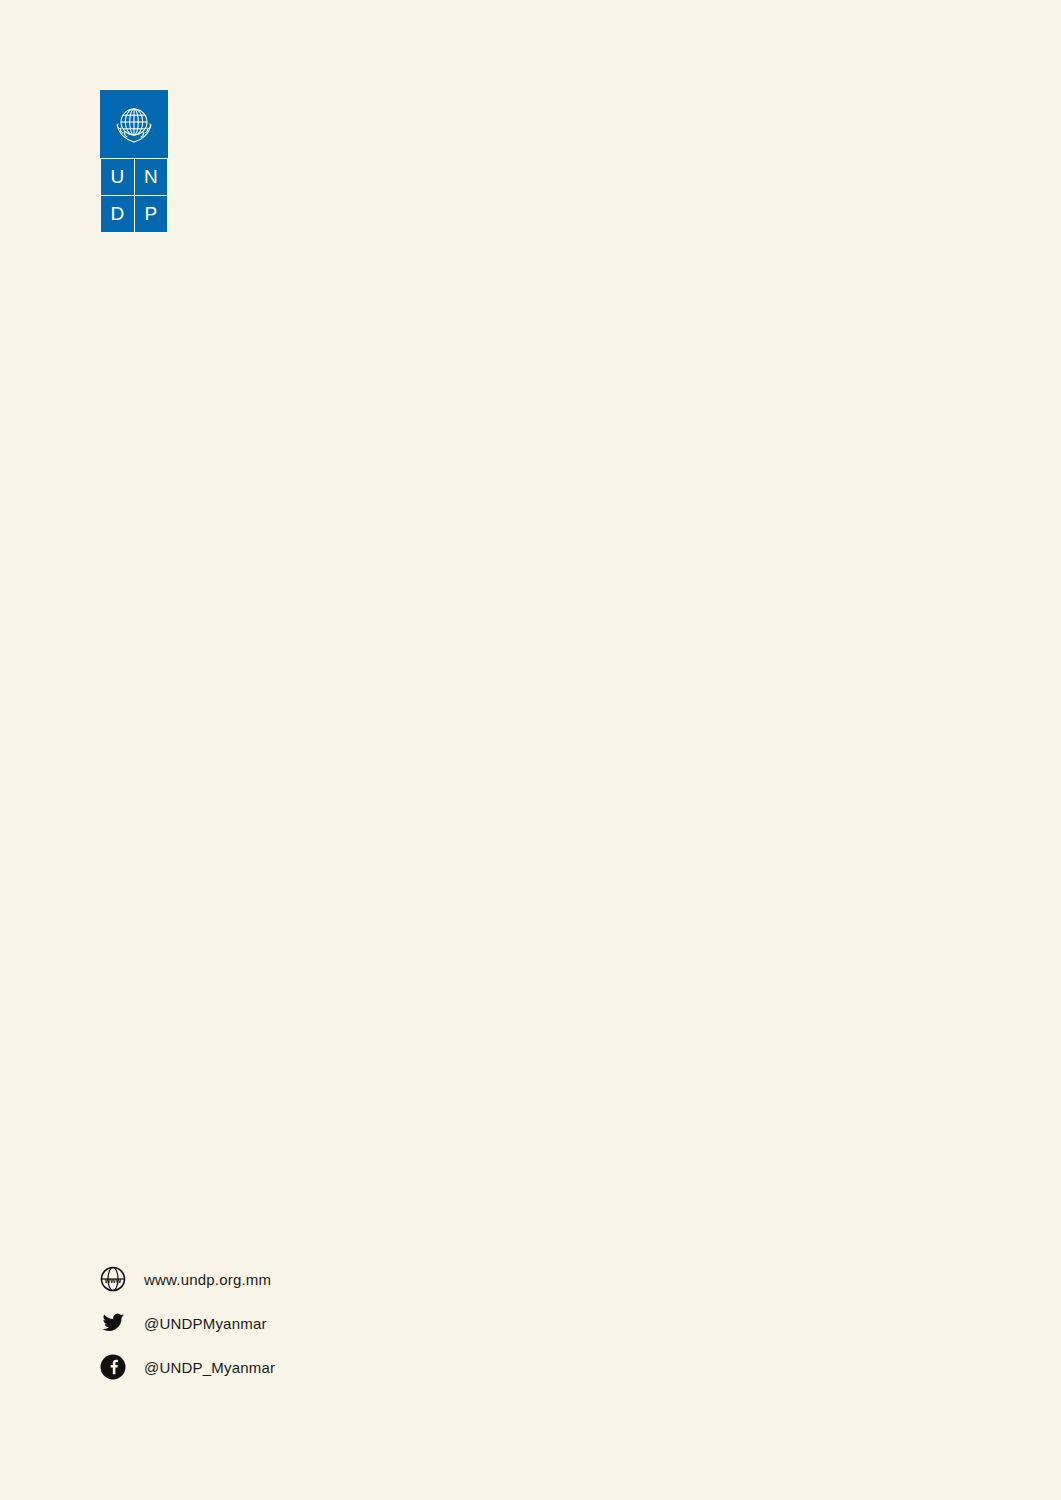| U | N |
| D | P |
www www.undp.org.mm
@UNDPMyanmar
@UNDP_Myanmar